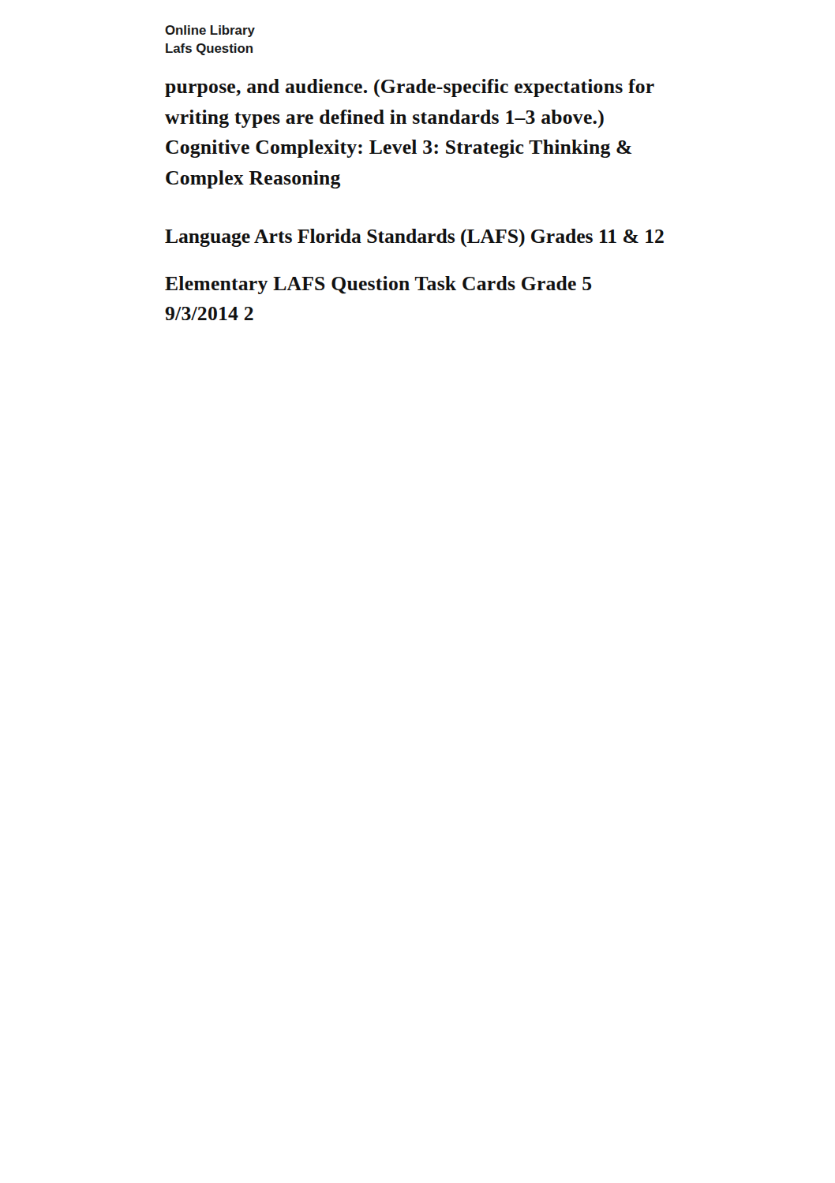Online Library Lafs Question
purpose, and audience. (Grade-specific expectations for writing types are defined in standards 1–3 above.) Cognitive Complexity: Level 3: Strategic Thinking & Complex Reasoning
Language Arts Florida Standards (LAFS) Grades 11 & 12
Elementary LAFS Question Task Cards Grade 5 9/3/2014 2